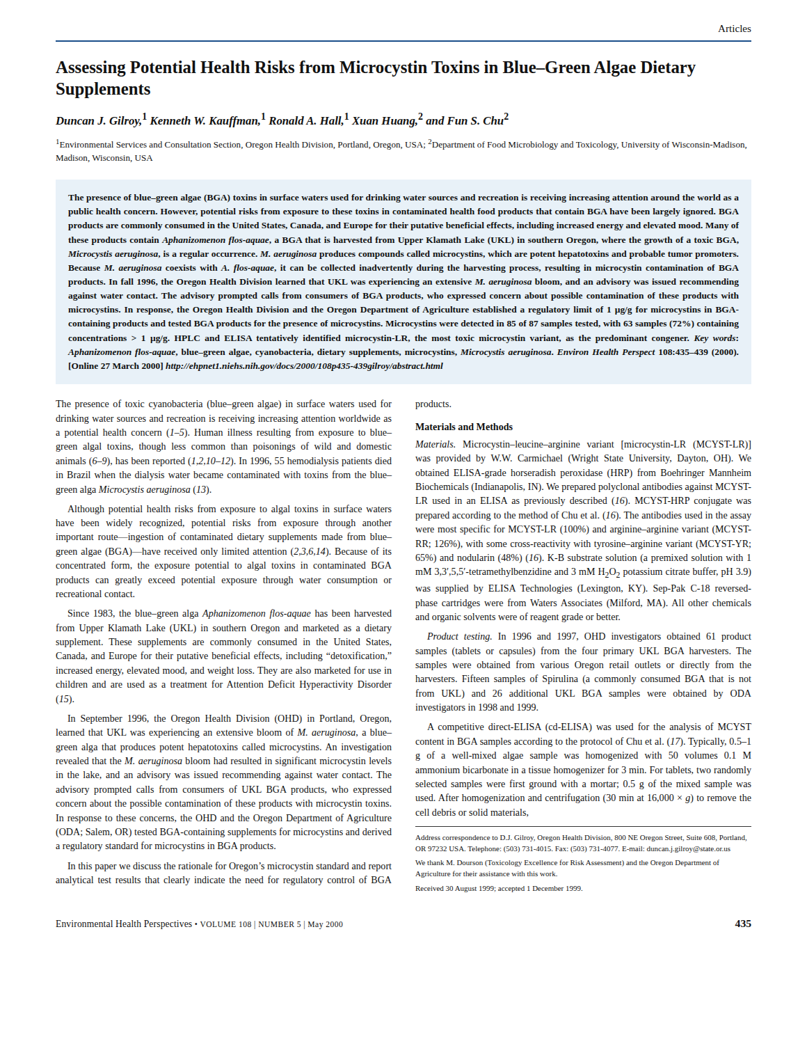Articles
Assessing Potential Health Risks from Microcystin Toxins in Blue–Green Algae Dietary Supplements
Duncan J. Gilroy,1 Kenneth W. Kauffman,1 Ronald A. Hall,1 Xuan Huang,2 and Fun S. Chu2
1Environmental Services and Consultation Section, Oregon Health Division, Portland, Oregon, USA; 2Department of Food Microbiology and Toxicology, University of Wisconsin-Madison, Madison, Wisconsin, USA
The presence of blue–green algae (BGA) toxins in surface waters used for drinking water sources and recreation is receiving increasing attention around the world as a public health concern. However, potential risks from exposure to these toxins in contaminated health food products that contain BGA have been largely ignored. BGA products are commonly consumed in the United States, Canada, and Europe for their putative beneficial effects, including increased energy and elevated mood. Many of these products contain Aphanizomenon flos-aquae, a BGA that is harvested from Upper Klamath Lake (UKL) in southern Oregon, where the growth of a toxic BGA, Microcystis aeruginosa, is a regular occurrence. M. aeruginosa produces compounds called microcystins, which are potent hepatotoxins and probable tumor promoters. Because M. aeruginosa coexists with A. flos-aquae, it can be collected inadvertently during the harvesting process, resulting in microcystin contamination of BGA products. In fall 1996, the Oregon Health Division learned that UKL was experiencing an extensive M. aeruginosa bloom, and an advisory was issued recommending against water contact. The advisory prompted calls from consumers of BGA products, who expressed concern about possible contamination of these products with microcystins. In response, the Oregon Health Division and the Oregon Department of Agriculture established a regulatory limit of 1 µg/g for microcystins in BGA-containing products and tested BGA products for the presence of microcystins. Microcystins were detected in 85 of 87 samples tested, with 63 samples (72%) containing concentrations > 1 µg/g. HPLC and ELISA tentatively identified microcystin-LR, the most toxic microcystin variant, as the predominant congener. Key words: Aphanizomenon flos-aquae, blue–green algae, cyanobacteria, dietary supplements, microcystins, Microcystis aeruginosa. Environ Health Perspect 108:435–439 (2000). [Online 27 March 2000] http://ehpnet1.niehs.nih.gov/docs/2000/108p435-439gilroy/abstract.html
The presence of toxic cyanobacteria (blue–green algae) in surface waters used for drinking water sources and recreation is receiving increasing attention worldwide as a potential health concern (1–5). Human illness resulting from exposure to blue–green algal toxins, though less common than poisonings of wild and domestic animals (6–9), has been reported (1,2,10–12). In 1996, 55 hemodialysis patients died in Brazil when the dialysis water became contaminated with toxins from the blue–green alga Microcystis aeruginosa (13).
Although potential health risks from exposure to algal toxins in surface waters have been widely recognized, potential risks from exposure through another important route—ingestion of contaminated dietary supplements made from blue–green algae (BGA)—have received only limited attention (2,3,6,14). Because of its concentrated form, the exposure potential to algal toxins in contaminated BGA products can greatly exceed potential exposure through water consumption or recreational contact.
Since 1983, the blue–green alga Aphanizomenon flos-aquae has been harvested from Upper Klamath Lake (UKL) in southern Oregon and marketed as a dietary supplement. These supplements are commonly consumed in the United States, Canada, and Europe for their putative beneficial effects, including “detoxification,” increased energy, elevated mood, and weight loss. They are also marketed for use in children and are used as a treatment for Attention Deficit Hyperactivity Disorder (15).
In September 1996, the Oregon Health Division (OHD) in Portland, Oregon, learned that UKL was experiencing an extensive bloom of M. aeruginosa, a blue–green alga that produces potent hepatotoxins called microcystins. An investigation revealed that the M. aeruginosa bloom had resulted in significant microcystin levels in the lake, and an advisory was issued recommending against water contact. The advisory prompted calls from consumers of UKL BGA products, who expressed concern about the possible contamination of these products with microcystin toxins. In response to these concerns, the OHD and the Oregon Department of Agriculture (ODA; Salem, OR) tested BGA-containing supplements for microcystins and derived a regulatory standard for microcystins in BGA products.
In this paper we discuss the rationale for Oregon’s microcystin standard and report analytical test results that clearly indicate the need for regulatory control of BGA products.
Materials and Methods
Materials. Microcystin–leucine–arginine variant [microcystin-LR (MCYST-LR)] was provided by W.W. Carmichael (Wright State University, Dayton, OH). We obtained ELISA-grade horseradish peroxidase (HRP) from Boehringer Mannheim Biochemicals (Indianapolis, IN). We prepared polyclonal antibodies against MCYST-LR used in an ELISA as previously described (16). MCYST-HRP conjugate was prepared according to the method of Chu et al. (16). The antibodies used in the assay were most specific for MCYST-LR (100%) and arginine–arginine variant (MCYST-RR; 126%), with some cross-reactivity with tyrosine–arginine variant (MCYST-YR; 65%) and nodularin (48%) (16). K-B substrate solution (a premixed solution with 1 mM 3,3′,5,5′-tetramethylbenzidine and 3 mM H2O2 potassium citrate buffer, pH 3.9) was supplied by ELISA Technologies (Lexington, KY). Sep-Pak C-18 reversed-phase cartridges were from Waters Associates (Milford, MA). All other chemicals and organic solvents were of reagent grade or better.
Product testing. In 1996 and 1997, OHD investigators obtained 61 product samples (tablets or capsules) from the four primary UKL BGA harvesters. The samples were obtained from various Oregon retail outlets or directly from the harvesters. Fifteen samples of Spirulina (a commonly consumed BGA that is not from UKL) and 26 additional UKL BGA samples were obtained by ODA investigators in 1998 and 1999.
A competitive direct-ELISA (cd-ELISA) was used for the analysis of MCYST content in BGA samples according to the protocol of Chu et al. (17). Typically, 0.5–1 g of a well-mixed algae sample was homogenized with 50 volumes 0.1 M ammonium bicarbonate in a tissue homogenizer for 3 min. For tablets, two randomly selected samples were first ground with a mortar; 0.5 g of the mixed sample was used. After homogenization and centrifugation (30 min at 16,000 × g) to remove the cell debris or solid materials,
Address correspondence to D.J. Gilroy, Oregon Health Division, 800 NE Oregon Street, Suite 608, Portland, OR 97232 USA. Telephone: (503) 731-4015. Fax: (503) 731-4077. E-mail: duncan.j.gilroy@state.or.us
We thank M. Dourson (Toxicology Excellence for Risk Assessment) and the Oregon Department of Agriculture for their assistance with this work.
Received 30 August 1999; accepted 1 December 1999.
Environmental Health Perspectives • VOLUME 108 | NUMBER 5 | May 2000
435